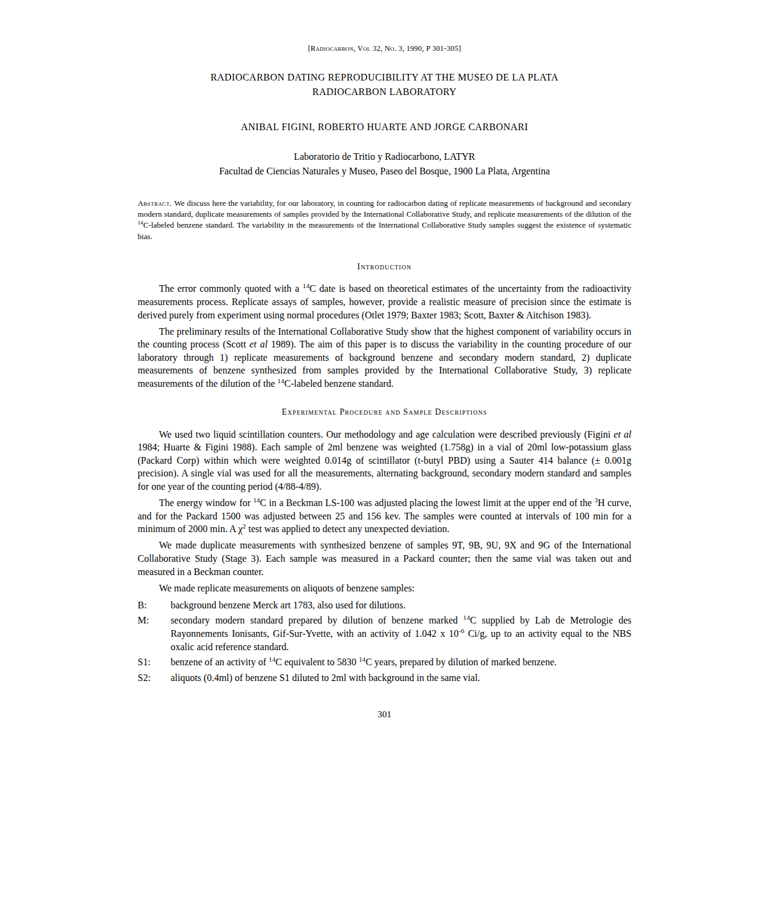[Radiocarbon, Vol 32, No. 3, 1990, P 301-305]
Radiocarbon Dating Reproducibility at the Museo de la Plata
Radiocarbon Laboratory
Anibal Figini, Roberto Huarte and Jorge Carbonari
Laboratorio de Tritio y Radiocarbono, LATYR
Facultad de Ciencias Naturales y Museo, Paseo del Bosque, 1900 La Plata, Argentina
Abstract. We discuss here the variability, for our laboratory, in counting for radiocarbon dating of replicate measurements of background and secondary modern standard, duplicate measurements of samples provided by the International Collaborative Study, and replicate measurements of the dilution of the 14C-labeled benzene standard. The variability in the measurements of the International Collaborative Study samples suggest the existence of systematic bias.
Introduction
The error commonly quoted with a 14C date is based on theoretical estimates of the uncertainty from the radioactivity measurements process. Replicate assays of samples, however, provide a realistic measure of precision since the estimate is derived purely from experiment using normal procedures (Otlet 1979; Baxter 1983; Scott, Baxter & Aitchison 1983).
The preliminary results of the International Collaborative Study show that the highest component of variability occurs in the counting process (Scott et al 1989). The aim of this paper is to discuss the variability in the counting procedure of our laboratory through 1) replicate measurements of background benzene and secondary modern standard, 2) duplicate measurements of benzene synthesized from samples provided by the International Collaborative Study, 3) replicate measurements of the dilution of the 14C-labeled benzene standard.
Experimental Procedure and Sample Descriptions
We used two liquid scintillation counters. Our methodology and age calculation were described previously (Figini et al 1984; Huarte & Figini 1988). Each sample of 2ml benzene was weighted (1.758g) in a vial of 20ml low-potassium glass (Packard Corp) within which were weighted 0.014g of scintillator (t-butyl PBD) using a Sauter 414 balance (± 0.001g precision). A single vial was used for all the measurements, alternating background, secondary modern standard and samples for one year of the counting period (4/88-4/89).
The energy window for 14C in a Beckman LS-100 was adjusted placing the lowest limit at the upper end of the 3H curve, and for the Packard 1500 was adjusted between 25 and 156 kev. The samples were counted at intervals of 100 min for a minimum of 2000 min. A χ2 test was applied to detect any unexpected deviation.
We made duplicate measurements with synthesized benzene of samples 9T, 9B, 9U, 9X and 9G of the International Collaborative Study (Stage 3). Each sample was measured in a Packard counter; then the same vial was taken out and measured in a Beckman counter.
We made replicate measurements on aliquots of benzene samples:
B:
background benzene Merck art 1783, also used for dilutions.
M:
secondary modern standard prepared by dilution of benzene marked 14C supplied by Lab de Metrologie des Rayonnements Ionisants, Gif-Sur-Yvette, with an activity of 1.042 x 10-6 Ci/g, up to an activity equal to the NBS oxalic acid reference standard.
S1:
benzene of an activity of 14C equivalent to 5830 14C years, prepared by dilution of marked benzene.
S2:
aliquots (0.4ml) of benzene S1 diluted to 2ml with background in the same vial.
301